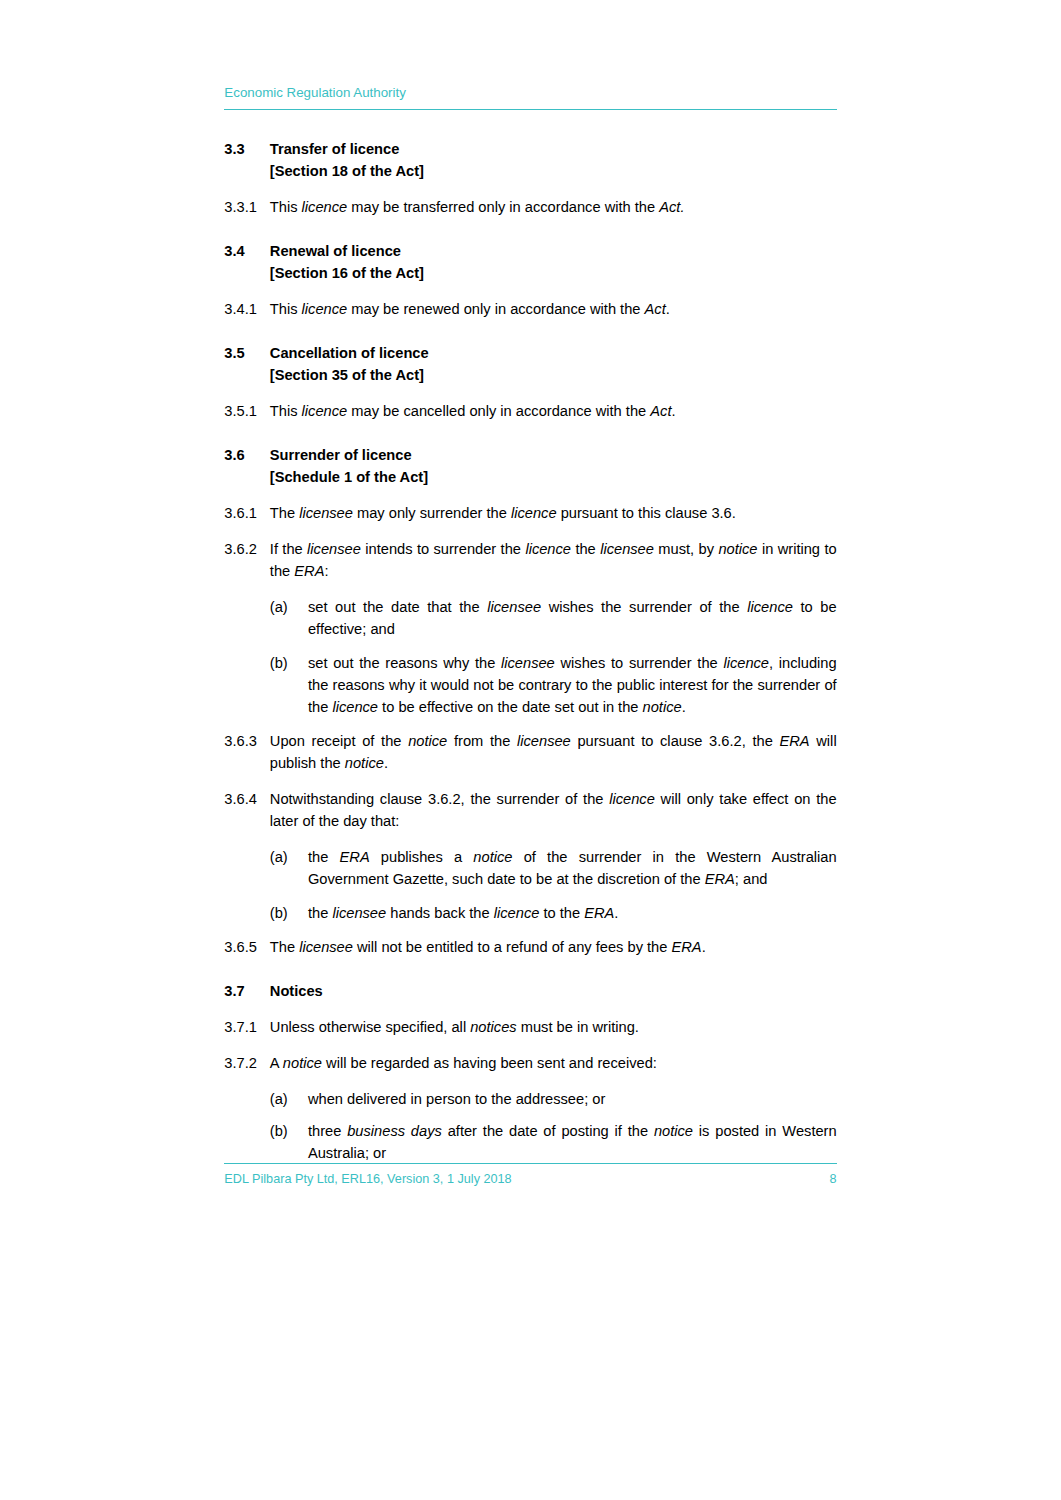Economic Regulation Authority
3.3
Transfer of licence
[Section 18 of the Act]
3.3.1
This licence may be transferred only in accordance with the Act.
3.4
Renewal of licence
[Section 16 of the Act]
3.4.1
This licence may be renewed only in accordance with the Act.
3.5
Cancellation of licence
[Section 35 of the Act]
3.5.1
This licence may be cancelled only in accordance with the Act.
3.6
Surrender of licence
[Schedule 1 of the Act]
3.6.1
The licensee may only surrender the licence pursuant to this clause 3.6.
3.6.2
If the licensee intends to surrender the licence the licensee must, by notice in writing to the ERA:
(a)
set out the date that the licensee wishes the surrender of the licence to be effective; and
(b)
set out the reasons why the licensee wishes to surrender the licence, including the reasons why it would not be contrary to the public interest for the surrender of the licence to be effective on the date set out in the notice.
3.6.3
Upon receipt of the notice from the licensee pursuant to clause 3.6.2, the ERA will publish the notice.
3.6.4
Notwithstanding clause 3.6.2, the surrender of the licence will only take effect on the later of the day that:
(a)
the ERA publishes a notice of the surrender in the Western Australian Government Gazette, such date to be at the discretion of the ERA; and
(b)
the licensee hands back the licence to the ERA.
3.6.5
The licensee will not be entitled to a refund of any fees by the ERA.
3.7
Notices
3.7.1
Unless otherwise specified, all notices must be in writing.
3.7.2
A notice will be regarded as having been sent and received:
(a)
when delivered in person to the addressee; or
(b)
three business days after the date of posting if the notice is posted in Western Australia; or
EDL Pilbara Pty Ltd, ERL16, Version 3, 1 July 2018 8